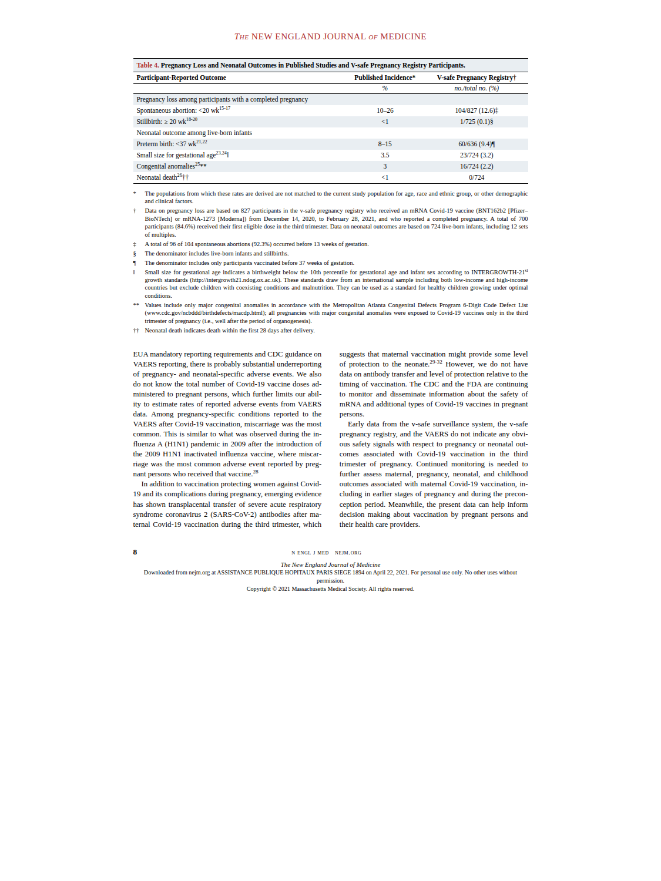The NEW ENGLAND JOURNAL of MEDICINE
Table 4. Pregnancy Loss and Neonatal Outcomes in Published Studies and V-safe Pregnancy Registry Participants.
| Participant-Reported Outcome | Published Incidence* | V-safe Pregnancy Registry† |
| --- | --- | --- |
| | % | no./total no. (%) |
| Pregnancy loss among participants with a completed pregnancy | | |
| Spontaneous abortion: <20 wk 15-17 | 10–26 | 104/827 (12.6)‡ |
| Stillbirth: ≥ 20 wk 18-20 | <1 | 1/725 (0.1)§ |
| Neonatal outcome among live-born infants | | |
| Preterm birth: <37 wk 21,22 | 8–15 | 60/636 (9.4)¶ |
| Small size for gestational age 23,24 ‖ | 3.5 | 23/724 (3.2) |
| Congenital anomalies 25 ** | 3 | 16/724 (2.2) |
| Neonatal death 26 †† | <1 | 0/724 |
*
The populations from which these rates are derived are not matched to the current study population for age, race and ethnic group, or other demographic and clinical factors.
†
Data on pregnancy loss are based on 827 participants in the v-safe pregnancy registry who received an mRNA Covid-19 vaccine (BNT162b2 [Pfizer–BioNTech] or mRNA-1273 [Moderna]) from December 14, 2020, to February 28, 2021, and who reported a completed pregnancy. A total of 700 participants (84.6%) received their first eligible dose in the third trimester. Data on neonatal outcomes are based on 724 live-born infants, including 12 sets of multiples.
‡
A total of 96 of 104 spontaneous abortions (92.3%) occurred before 13 weeks of gestation.
§
The denominator includes live-born infants and stillbirths.
¶
The denominator includes only participants vaccinated before 37 weeks of gestation.
‖
Small size for gestational age indicates a birthweight below the 10th percentile for gestational age and infant sex according to INTERGROWTH-21st growth standards (http://intergrowth21.ndog.ox.ac.uk). These standards draw from an international sample including both low-income and high-income countries but exclude children with coexisting conditions and malnutrition. They can be used as a standard for healthy children growing under optimal conditions.
**
Values include only major congenital anomalies in accordance with the Metropolitan Atlanta Congenital Defects Program 6-Digit Code Defect List (www.cdc.gov/ncbddd/birthdefects/macdp.html); all pregnancies with major congenital anomalies were exposed to Covid-19 vaccines only in the third trimester of pregnancy (i.e., well after the period of organogenesis).
††
Neonatal death indicates death within the first 28 days after delivery.
EUA mandatory reporting requirements and CDC guidance on VAERS reporting, there is probably substantial underreporting of pregnancy- and neonatal-specific adverse events. We also do not know the total number of Covid-19 vaccine doses administered to pregnant persons, which further limits our ability to estimate rates of reported adverse events from VAERS data. Among pregnancy-specific conditions reported to the VAERS after Covid-19 vaccination, miscarriage was the most common. This is similar to what was observed during the influenza A (H1N1) pandemic in 2009 after the introduction of the 2009 H1N1 inactivated influenza vaccine, where miscarriage was the most common adverse event reported by pregnant persons who received that vaccine.28
In addition to vaccination protecting women against Covid-19 and its complications during pregnancy, emerging evidence has shown transplacental transfer of severe acute respiratory syndrome coronavirus 2 (SARS-CoV-2) antibodies after maternal Covid-19 vaccination during the third trimester, which suggests that maternal vaccination might provide some level of protection to the neonate.29-32 However, we do not have data on antibody transfer and level of protection relative to the timing of vaccination. The CDC and the FDA are continuing to monitor and disseminate information about the safety of mRNA and additional types of Covid-19 vaccines in pregnant persons.
Early data from the v-safe surveillance system, the v-safe pregnancy registry, and the VAERS do not indicate any obvious safety signals with respect to pregnancy or neonatal outcomes associated with Covid-19 vaccination in the third trimester of pregnancy. Continued monitoring is needed to further assess maternal, pregnancy, neonatal, and childhood outcomes associated with maternal Covid-19 vaccination, including in earlier stages of pregnancy and during the preconception period. Meanwhile, the present data can help inform decision making about vaccination by pregnant persons and their health care providers.
8
n engl j med nejm.org
The New England Journal of Medicine
Downloaded from nejm.org at ASSISTANCE PUBLIQUE HOPITAUX PARIS SIEGE 1894 on April 22, 2021. For personal use only. No other uses without permission.
Copyright © 2021 Massachusetts Medical Society. All rights reserved.